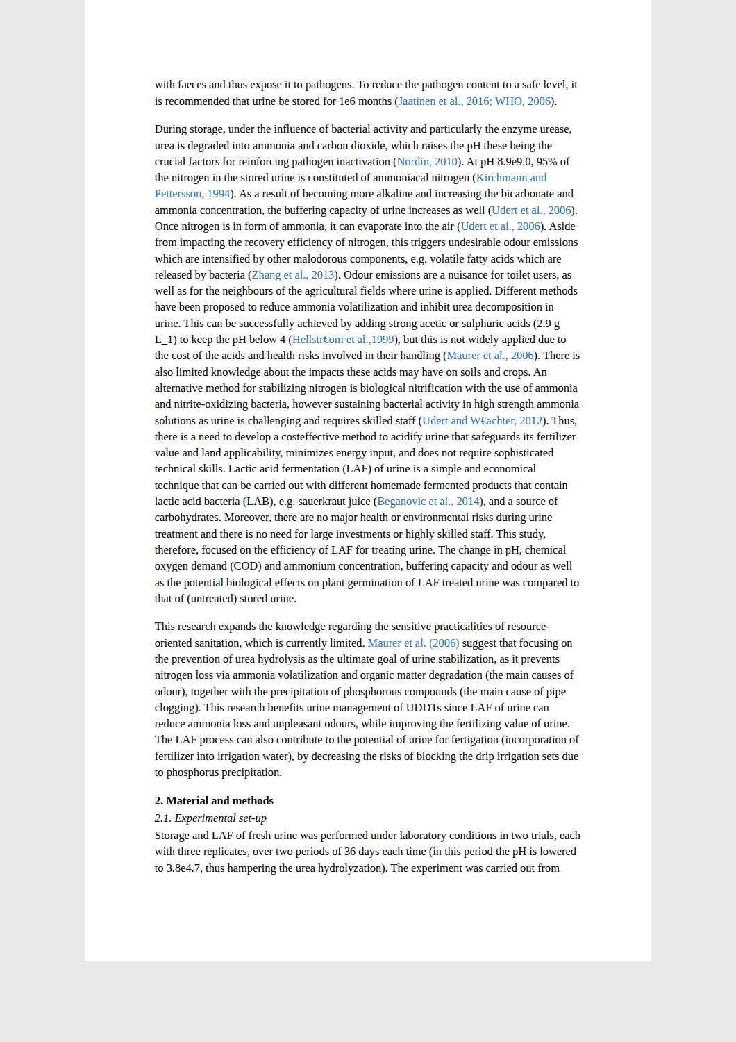with faeces and thus expose it to pathogens. To reduce the pathogen content to a safe level, it is recommended that urine be stored for 1e6 months (Jaatinen et al., 2016; WHO, 2006).
During storage, under the influence of bacterial activity and particularly the enzyme urease, urea is degraded into ammonia and carbon dioxide, which raises the pH these being the crucial factors for reinforcing pathogen inactivation (Nordin, 2010). At pH 8.9e9.0, 95% of the nitrogen in the stored urine is constituted of ammoniacal nitrogen (Kirchmann and Pettersson, 1994). As a result of becoming more alkaline and increasing the bicarbonate and ammonia concentration, the buffering capacity of urine increases as well (Udert et al., 2006). Once nitrogen is in form of ammonia, it can evaporate into the air (Udert et al., 2006). Aside from impacting the recovery efficiency of nitrogen, this triggers undesirable odour emissions which are intensified by other malodorous components, e.g. volatile fatty acids which are released by bacteria (Zhang et al., 2013). Odour emissions are a nuisance for toilet users, as well as for the neighbours of the agricultural fields where urine is applied. Different methods have been proposed to reduce ammonia volatilization and inhibit urea decomposition in urine. This can be successfully achieved by adding strong acetic or sulphuric acids (2.9 g L_1) to keep the pH below 4 (Hellstr€om et al.,1999), but this is not widely applied due to the cost of the acids and health risks involved in their handling (Maurer et al., 2006). There is also limited knowledge about the impacts these acids may have on soils and crops. An alternative method for stabilizing nitrogen is biological nitrification with the use of ammonia and nitrite-oxidizing bacteria, however sustaining bacterial activity in high strength ammonia solutions as urine is challenging and requires skilled staff (Udert and W€achter, 2012). Thus, there is a need to develop a costeffective method to acidify urine that safeguards its fertilizer value and land applicability, minimizes energy input, and does not require sophisticated technical skills. Lactic acid fermentation (LAF) of urine is a simple and economical technique that can be carried out with different homemade fermented products that contain lactic acid bacteria (LAB), e.g. sauerkraut juice (Beganovic et al., 2014), and a source of carbohydrates. Moreover, there are no major health or environmental risks during urine treatment and there is no need for large investments or highly skilled staff. This study, therefore, focused on the efficiency of LAF for treating urine. The change in pH, chemical oxygen demand (COD) and ammonium concentration, buffering capacity and odour as well as the potential biological effects on plant germination of LAF treated urine was compared to that of (untreated) stored urine.
This research expands the knowledge regarding the sensitive practicalities of resource-oriented sanitation, which is currently limited. Maurer et al. (2006) suggest that focusing on the prevention of urea hydrolysis as the ultimate goal of urine stabilization, as it prevents nitrogen loss via ammonia volatilization and organic matter degradation (the main causes of odour), together with the precipitation of phosphorous compounds (the main cause of pipe clogging). This research benefits urine management of UDDTs since LAF of urine can reduce ammonia loss and unpleasant odours, while improving the fertilizing value of urine. The LAF process can also contribute to the potential of urine for fertigation (incorporation of fertilizer into irrigation water), by decreasing the risks of blocking the drip irrigation sets due to phosphorus precipitation.
2. Material and methods
2.1. Experimental set-up
Storage and LAF of fresh urine was performed under laboratory conditions in two trials, each with three replicates, over two periods of 36 days each time (in this period the pH is lowered to 3.8e4.7, thus hampering the urea hydrolyzation). The experiment was carried out from